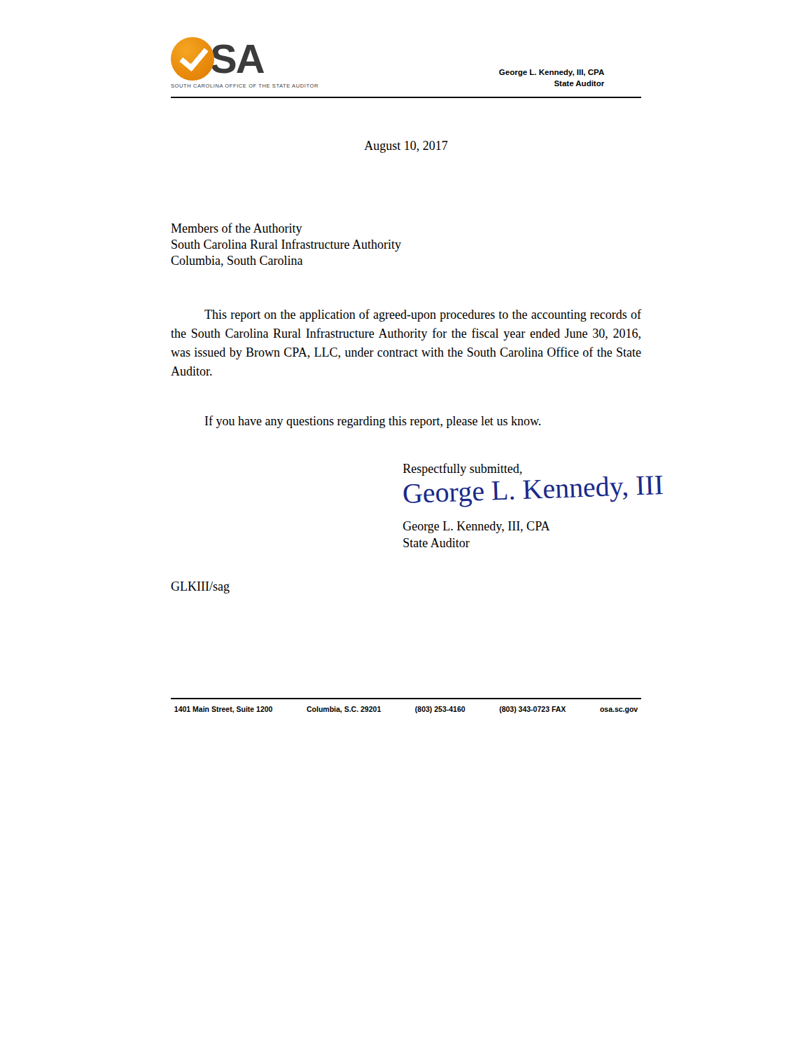SA
SOUTH CAROLINA OFFICE OF THE STATE AUDITOR
George L. Kennedy, III, CPA
State Auditor
August 10, 2017
Members of the Authority
South Carolina Rural Infrastructure Authority
Columbia, South Carolina
This report on the application of agreed-upon procedures to the accounting records of the South Carolina Rural Infrastructure Authority for the fiscal year ended June 30, 2016, was issued by Brown CPA, LLC, under contract with the South Carolina Office of the State Auditor.
If you have any questions regarding this report, please let us know.
Respectfully submitted,
George L. Kennedy, III
George L. Kennedy, III, CPA
State Auditor
GLKIII/sag
1401 Main Street, Suite 1200 Columbia, S.C. 29201 (803) 253-4160 (803) 343-0723 FAX osa.sc.gov